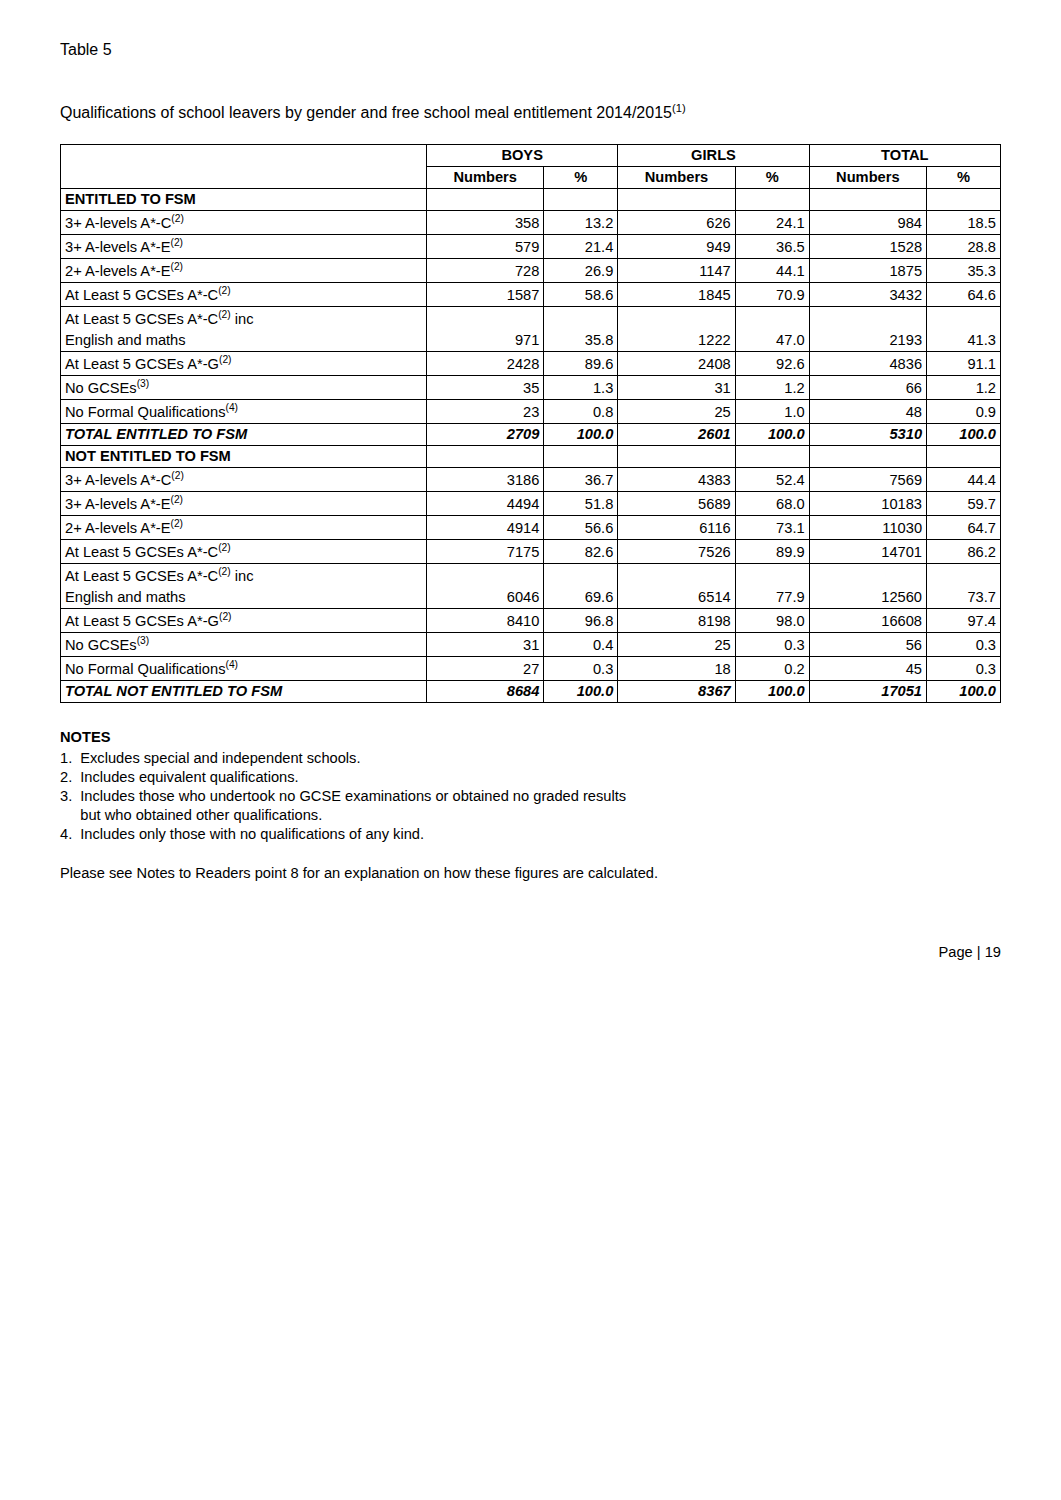Table 5
Qualifications of school leavers by gender and free school meal entitlement 2014/2015(1)
| | BOYS | GIRLS | TOTAL |
| --- | --- | --- | --- |
| Numbers | % | Numbers | % | Numbers | % |
| ENTITLED TO FSM | | | | | | |
| 3+ A-levels A*-C (2) | 358 | 13.2 | 626 | 24.1 | 984 | 18.5 |
| 3+ A-levels A*-E (2) | 579 | 21.4 | 949 | 36.5 | 1528 | 28.8 |
| 2+ A-levels A*-E (2) | 728 | 26.9 | 1147 | 44.1 | 1875 | 35.3 |
| At Least 5 GCSEs A*-C (2) | 1587 | 58.6 | 1845 | 70.9 | 3432 | 64.6 |
| At Least 5 GCSEs A*-C (2) inc | | | | | | |
| English and maths | 971 | 35.8 | 1222 | 47.0 | 2193 | 41.3 |
| At Least 5 GCSEs A*-G (2) | 2428 | 89.6 | 2408 | 92.6 | 4836 | 91.1 |
| No GCSEs (3) | 35 | 1.3 | 31 | 1.2 | 66 | 1.2 |
| No Formal Qualifications (4) | 23 | 0.8 | 25 | 1.0 | 48 | 0.9 |
| TOTAL ENTITLED TO FSM | 2709 | 100.0 | 2601 | 100.0 | 5310 | 100.0 |
| NOT ENTITLED TO FSM | | | | | | |
| 3+ A-levels A*-C (2) | 3186 | 36.7 | 4383 | 52.4 | 7569 | 44.4 |
| 3+ A-levels A*-E (2) | 4494 | 51.8 | 5689 | 68.0 | 10183 | 59.7 |
| 2+ A-levels A*-E (2) | 4914 | 56.6 | 6116 | 73.1 | 11030 | 64.7 |
| At Least 5 GCSEs A*-C (2) | 7175 | 82.6 | 7526 | 89.9 | 14701 | 86.2 |
| At Least 5 GCSEs A*-C (2) inc | | | | | | |
| English and maths | 6046 | 69.6 | 6514 | 77.9 | 12560 | 73.7 |
| At Least 5 GCSEs A*-G (2) | 8410 | 96.8 | 8198 | 98.0 | 16608 | 97.4 |
| No GCSEs (3) | 31 | 0.4 | 25 | 0.3 | 56 | 0.3 |
| No Formal Qualifications (4) | 27 | 0.3 | 18 | 0.2 | 45 | 0.3 |
| TOTAL NOT ENTITLED TO FSM | 8684 | 100.0 | 8367 | 100.0 | 17051 | 100.0 |
NOTES
| 1. | Excludes special and independent schools. |
| 2. | Includes equivalent qualifications. |
| 3. | Includes those who undertook no GCSE examinations or obtained no graded results but who obtained other qualifications. |
| 4. | Includes only those with no qualifications of any kind. |
Please see Notes to Readers point 8 for an explanation on how these figures are calculated.
Page | 19